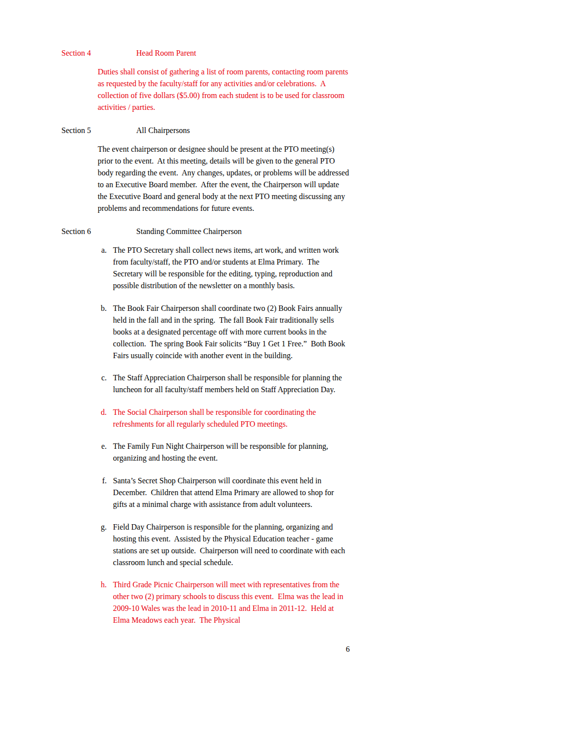Section 4 Head Room Parent
Duties shall consist of gathering a list of room parents, contacting room parents as requested by the faculty/staff for any activities and/or celebrations. A collection of five dollars ($5.00) from each student is to be used for classroom activities / parties.
Section 5 All Chairpersons
The event chairperson or designee should be present at the PTO meeting(s) prior to the event. At this meeting, details will be given to the general PTO body regarding the event. Any changes, updates, or problems will be addressed to an Executive Board member. After the event, the Chairperson will update the Executive Board and general body at the next PTO meeting discussing any problems and recommendations for future events.
Section 6 Standing Committee Chairperson
The PTO Secretary shall collect news items, art work, and written work from faculty/staff, the PTO and/or students at Elma Primary. The Secretary will be responsible for the editing, typing, reproduction and possible distribution of the newsletter on a monthly basis.
The Book Fair Chairperson shall coordinate two (2) Book Fairs annually held in the fall and in the spring. The fall Book Fair traditionally sells books at a designated percentage off with more current books in the collection. The spring Book Fair solicits “Buy 1 Get 1 Free.” Both Book Fairs usually coincide with another event in the building.
The Staff Appreciation Chairperson shall be responsible for planning the luncheon for all faculty/staff members held on Staff Appreciation Day.
The Social Chairperson shall be responsible for coordinating the refreshments for all regularly scheduled PTO meetings.
The Family Fun Night Chairperson will be responsible for planning, organizing and hosting the event.
Santa’s Secret Shop Chairperson will coordinate this event held in December. Children that attend Elma Primary are allowed to shop for gifts at a minimal charge with assistance from adult volunteers.
Field Day Chairperson is responsible for the planning, organizing and hosting this event. Assisted by the Physical Education teacher - game stations are set up outside. Chairperson will need to coordinate with each classroom lunch and special schedule.
Third Grade Picnic Chairperson will meet with representatives from the other two (2) primary schools to discuss this event. Elma was the lead in 2009-10 Wales was the lead in 2010-11 and Elma in 2011-12. Held at Elma Meadows each year. The Physical
6